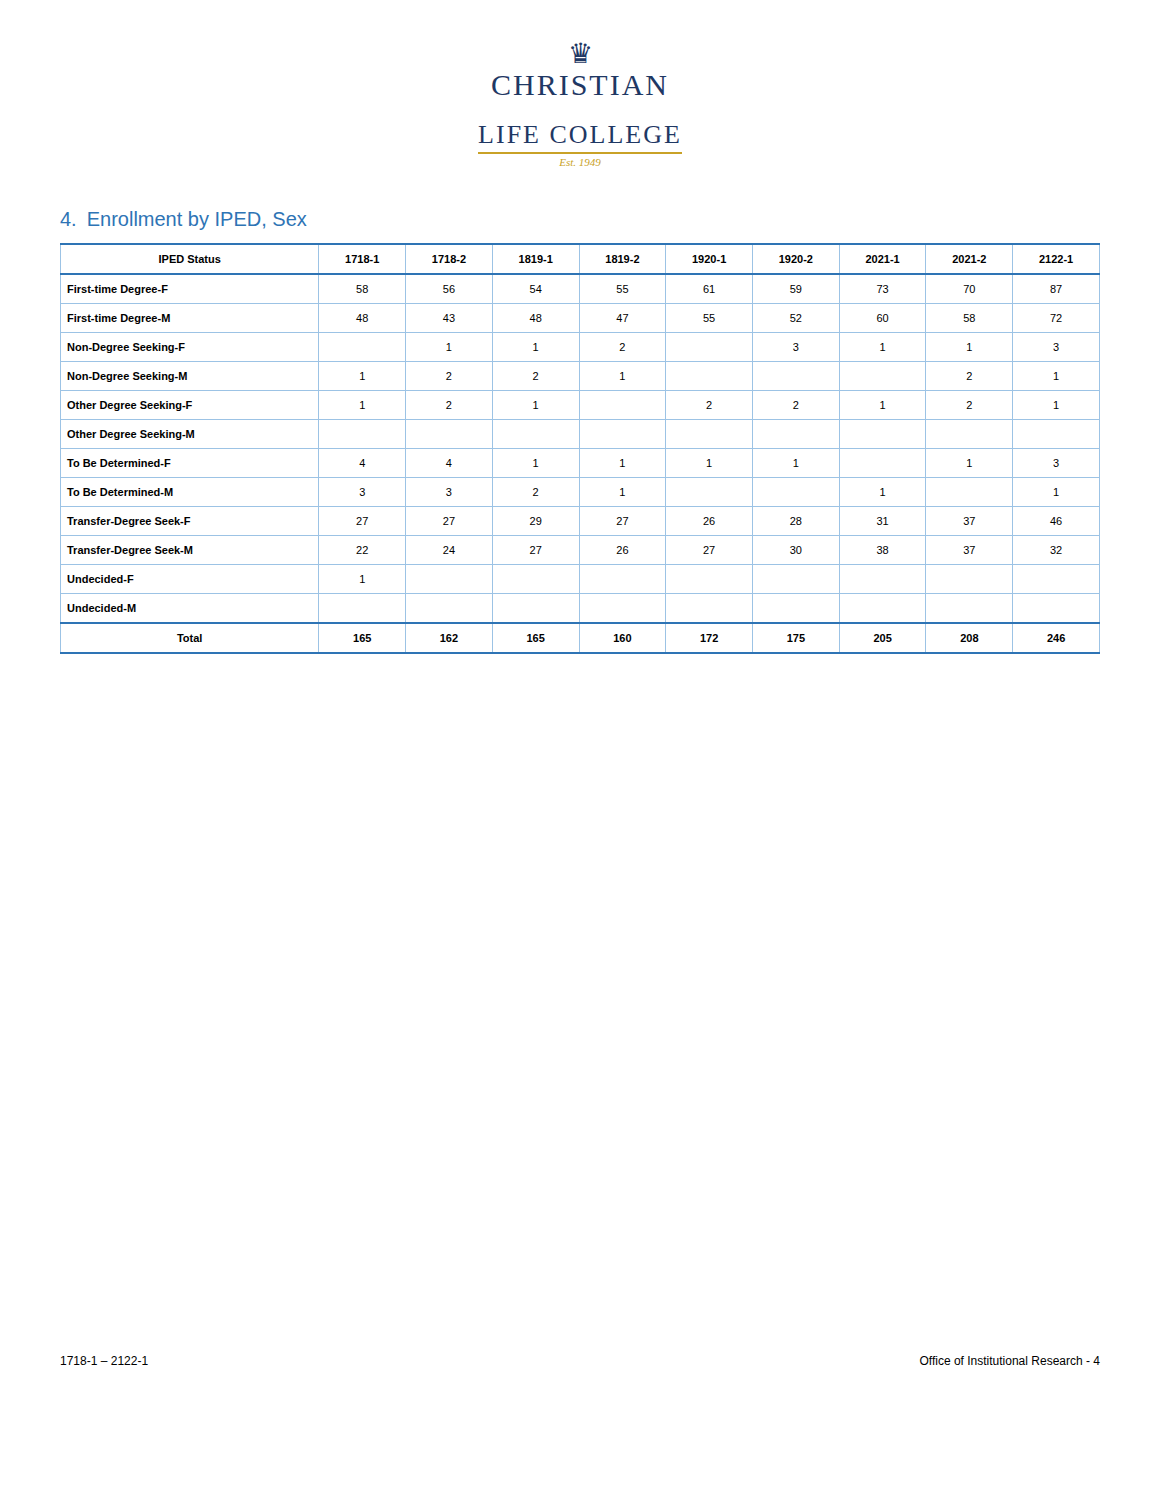♛
CHRISTIAN
LIFE COLLEGE
Est. 1949
4. Enrollment by IPED, Sex
| IPED Status | 1718-1 | 1718-2 | 1819-1 | 1819-2 | 1920-1 | 1920-2 | 2021-1 | 2021-2 | 2122-1 |
| --- | --- | --- | --- | --- | --- | --- | --- | --- | --- |
| First-time Degree-F | 58 | 56 | 54 | 55 | 61 | 59 | 73 | 70 | 87 |
| First-time Degree-M | 48 | 43 | 48 | 47 | 55 | 52 | 60 | 58 | 72 |
| Non-Degree Seeking-F | | 1 | 1 | 2 | | 3 | 1 | 1 | 3 |
| Non-Degree Seeking-M | 1 | 2 | 2 | 1 | | | | 2 | 1 |
| Other Degree Seeking-F | 1 | 2 | 1 | | 2 | 2 | 1 | 2 | 1 |
| Other Degree Seeking-M | | | | | | | | | |
| To Be Determined-F | 4 | 4 | 1 | 1 | 1 | 1 | | 1 | 3 |
| To Be Determined-M | 3 | 3 | 2 | 1 | | | 1 | | 1 |
| Transfer-Degree Seek-F | 27 | 27 | 29 | 27 | 26 | 28 | 31 | 37 | 46 |
| Transfer-Degree Seek-M | 22 | 24 | 27 | 26 | 27 | 30 | 38 | 37 | 32 |
| Undecided-F | 1 | | | | | | | | |
| Undecided-M | | | | | | | | | |
| Total | 165 | 162 | 165 | 160 | 172 | 175 | 205 | 208 | 246 |
1718-1 – 2122-1 Office of Institutional Research - 4